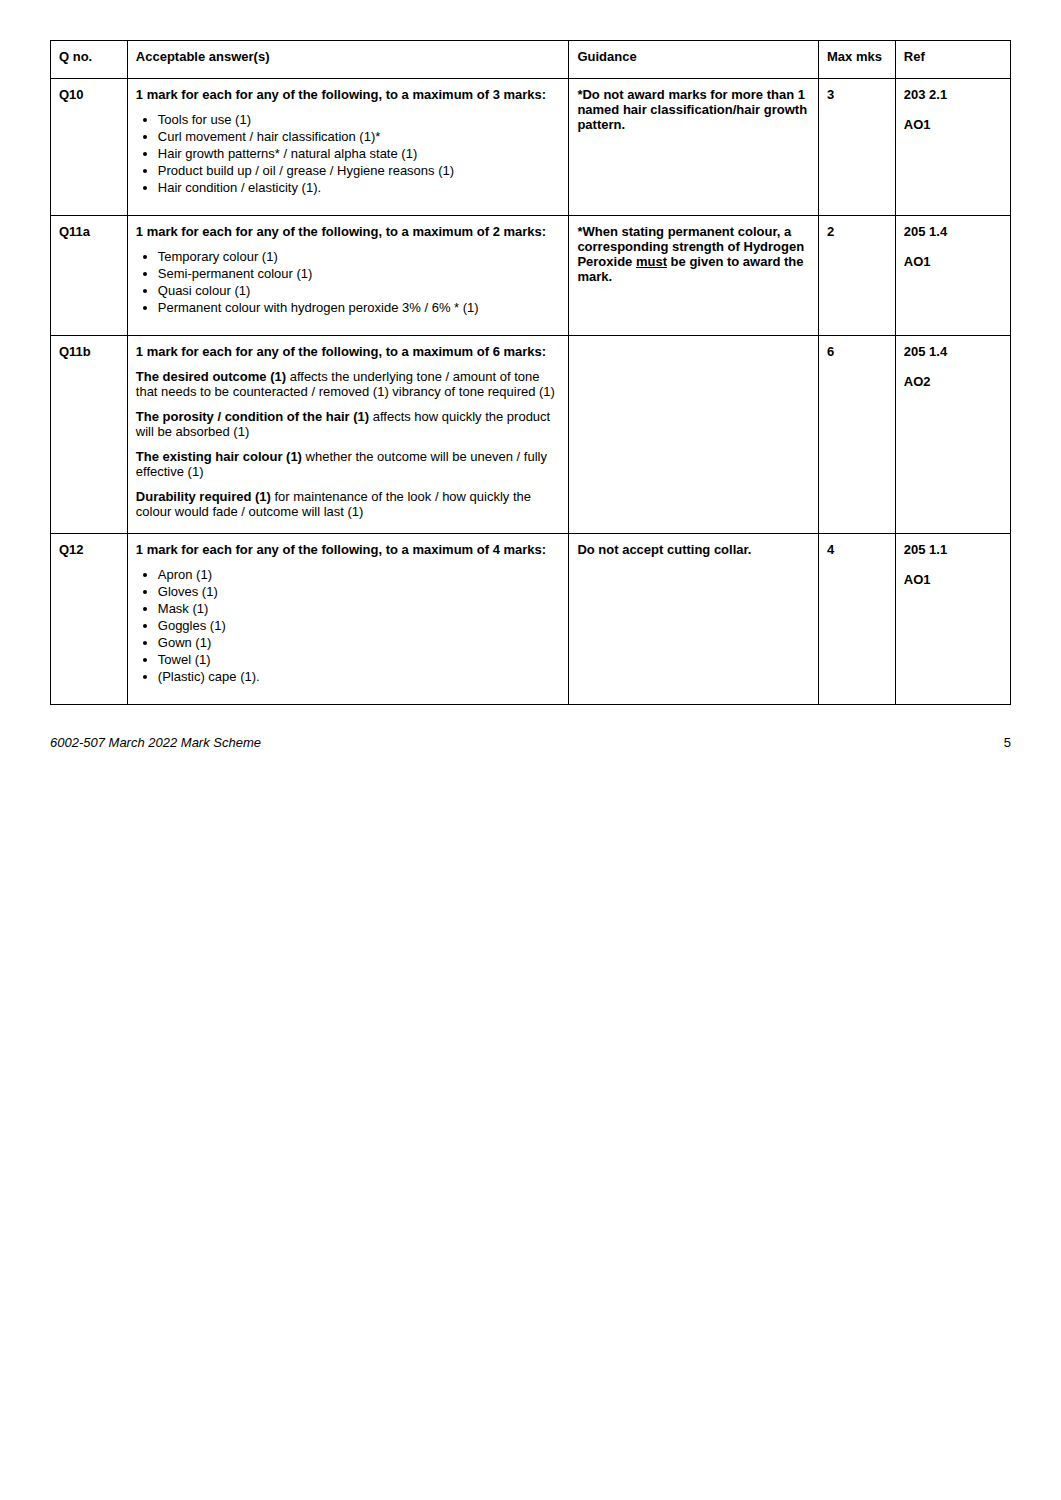| Q no. | Acceptable answer(s) | Guidance | Max mks | Ref |
| --- | --- | --- | --- | --- |
| Q10 | 1 mark for each for any of the following, to a maximum of 3 marks: Tools for use (1) Curl movement / hair classification (1)* Hair growth patterns* / natural alpha state (1) Product build up / oil / grease / Hygiene reasons (1) Hair condition / elasticity (1). | *Do not award marks for more than 1 named hair classification/hair growth pattern. | 3 | 203 2.1 AO1 |
| Q11a | 1 mark for each for any of the following, to a maximum of 2 marks: Temporary colour (1) Semi-permanent colour (1) Quasi colour (1) Permanent colour with hydrogen peroxide 3% / 6% * (1) | *When stating permanent colour, a corresponding strength of Hydrogen Peroxide must be given to award the mark. | 2 | 205 1.4 AO1 |
| Q11b | 1 mark for each for any of the following, to a maximum of 6 marks: The desired outcome (1) affects the underlying tone / amount of tone that needs to be counteracted / removed (1) vibrancy of tone required (1) The porosity / condition of the hair (1) affects how quickly the product will be absorbed (1) The existing hair colour (1) whether the outcome will be uneven / fully effective (1) Durability required (1) for maintenance of the look / how quickly the colour would fade / outcome will last (1) | | 6 | 205 1.4 AO2 |
| Q12 | 1 mark for each for any of the following, to a maximum of 4 marks: Apron (1) Gloves (1) Mask (1) Goggles (1) Gown (1) Towel (1) (Plastic) cape (1). | Do not accept cutting collar. | 4 | 205 1.1 AO1 |
6002-507 March 2022 Mark Scheme 5